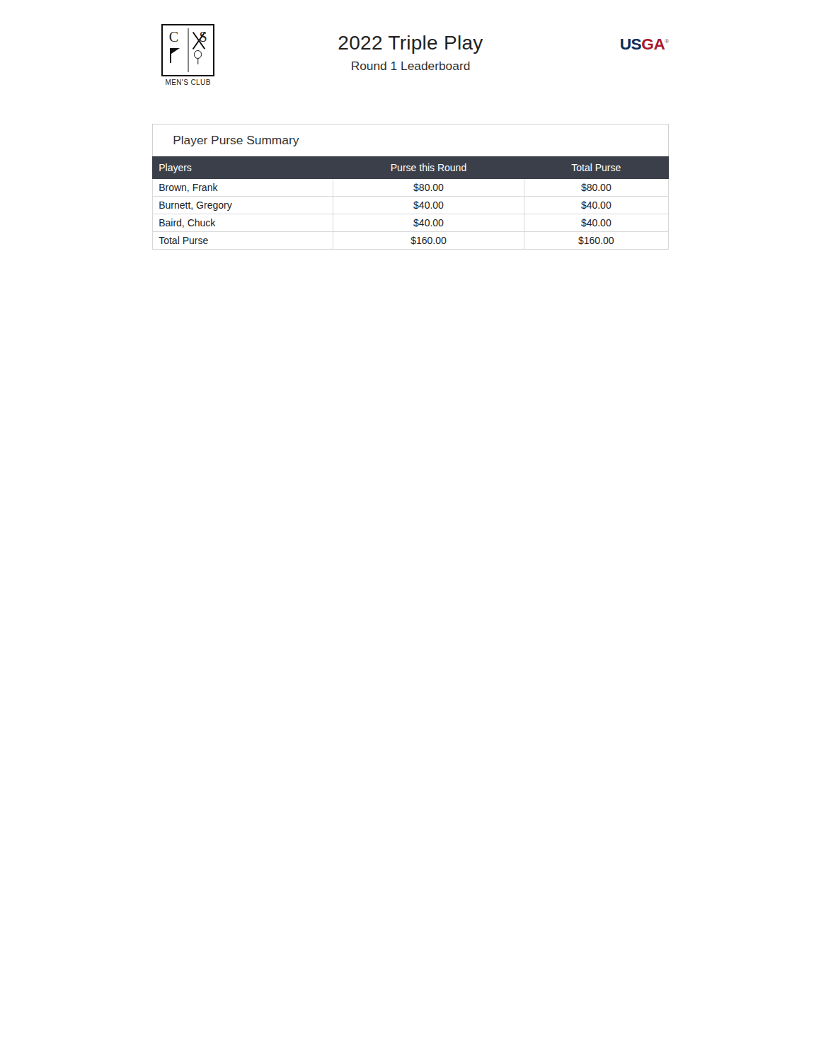C S
MEN'S CLUB
2022 Triple Play
Round 1 Leaderboard
US GA®
Player Purse Summary
| Players | Purse this Round | Total Purse |
| --- | --- | --- |
| Brown, Frank | $80.00 | $80.00 |
| Burnett, Gregory | $40.00 | $40.00 |
| Baird, Chuck | $40.00 | $40.00 |
| Total Purse | $160.00 | $160.00 |